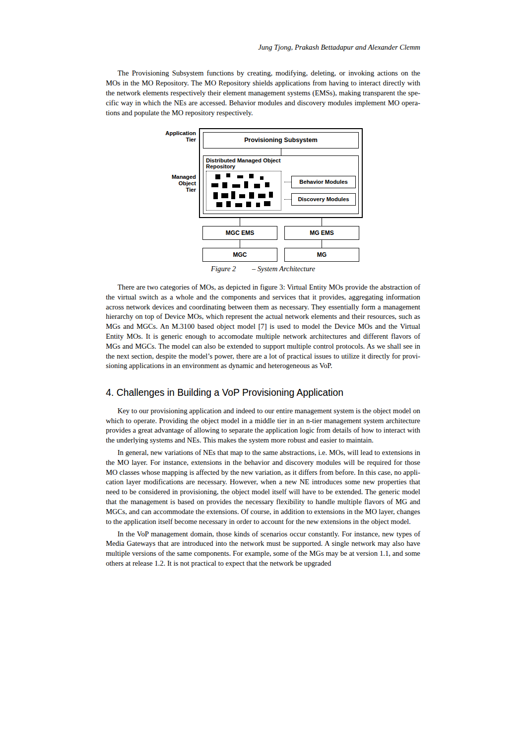Jung Tjong, Prakash Bettadapur and Alexander Clemm
The Provisioning Subsystem functions by creating, modifying, deleting, or invoking actions on the MOs in the MO Repository. The MO Repository shields applications from having to interact directly with the network elements respectively their element management systems (EMSs), making transparent the specific way in which the NEs are accessed. Behavior modules and discovery modules implement MO operations and populate the MO repository respectively.
Application
Tier
Managed
Object
Tier
Provisioning Subsystem
Distributed Managed Object
Repository
Behavior Modules
Discovery Modules
MGC EMS
MGC
MG EMS
MG
Figure 2– System Architecture
There are two categories of MOs, as depicted in figure 3: Virtual Entity MOs provide the abstraction of the virtual switch as a whole and the components and services that it provides, aggregating information across network devices and coordinating between them as necessary. They essentially form a management hierarchy on top of Device MOs, which represent the actual network elements and their resources, such as MGs and MGCs. An M.3100 based object model [7] is used to model the Device MOs and the Virtual Entity MOs. It is generic enough to accomodate multiple network architectures and different flavors of MGs and MGCs. The model can also be extended to support multiple control protocols. As we shall see in the next section, despite the model’s power, there are a lot of practical issues to utilize it directly for provisioning applications in an environment as dynamic and heterogeneous as VoP.
4. Challenges in Building a VoP Provisioning Application
Key to our provisioning application and indeed to our entire management system is the object model on which to operate. Providing the object model in a middle tier in an n-tier management system architecture provides a great advantage of allowing to separate the application logic from details of how to interact with the underlying systems and NEs. This makes the system more robust and easier to maintain.
In general, new variations of NEs that map to the same abstractions, i.e. MOs, will lead to extensions in the MO layer. For instance, extensions in the behavior and discovery modules will be required for those MO classes whose mapping is affected by the new variation, as it differs from before. In this case, no application layer modifications are necessary. However, when a new NE introduces some new properties that need to be considered in provisioning, the object model itself will have to be extended. The generic model that the management is based on provides the necessary flexibility to handle multiple flavors of MG and MGCs, and can accommodate the extensions. Of course, in addition to extensions in the MO layer, changes to the application itself become necessary in order to account for the new extensions in the object model.
In the VoP management domain, those kinds of scenarios occur constantly. For instance, new types of Media Gateways that are introduced into the network must be supported. A single network may also have multiple versions of the same components. For example, some of the MGs may be at version 1.1, and some others at release 1.2. It is not practical to expect that the network be upgraded